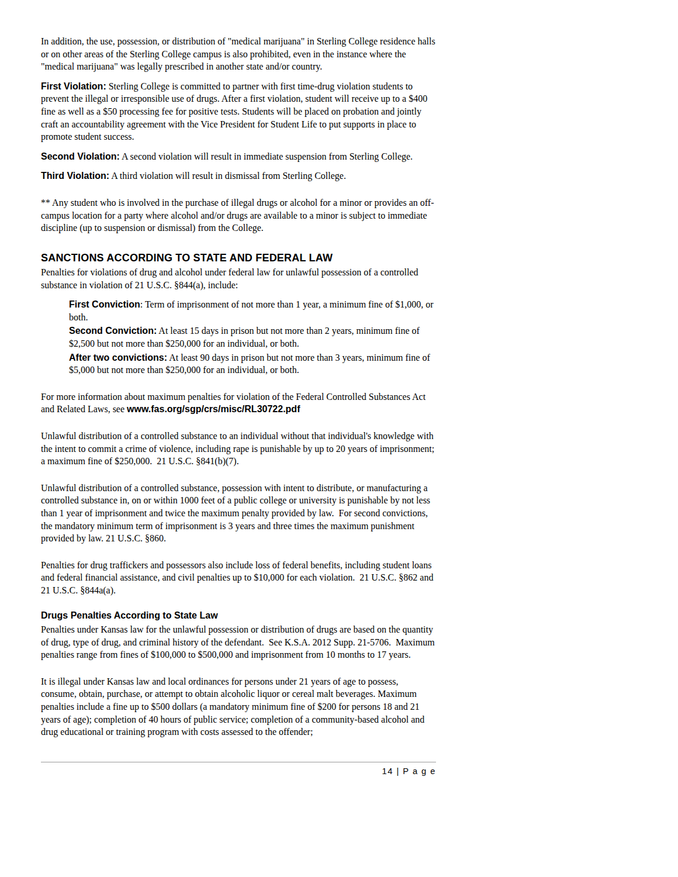In addition, the use, possession, or distribution of "medical marijuana" in Sterling College residence halls or on other areas of the Sterling College campus is also prohibited, even in the instance where the "medical marijuana" was legally prescribed in another state and/or country.
First Violation: Sterling College is committed to partner with first time-drug violation students to prevent the illegal or irresponsible use of drugs. After a first violation, student will receive up to a $400 fine as well as a $50 processing fee for positive tests. Students will be placed on probation and jointly craft an accountability agreement with the Vice President for Student Life to put supports in place to promote student success.
Second Violation: A second violation will result in immediate suspension from Sterling College.
Third Violation: A third violation will result in dismissal from Sterling College.
** Any student who is involved in the purchase of illegal drugs or alcohol for a minor or provides an off-campus location for a party where alcohol and/or drugs are available to a minor is subject to immediate discipline (up to suspension or dismissal) from the College.
SANCTIONS ACCORDING TO STATE AND FEDERAL LAW
Penalties for violations of drug and alcohol under federal law for unlawful possession of a controlled substance in violation of 21 U.S.C. §844(a), include:
First Conviction: Term of imprisonment of not more than 1 year, a minimum fine of $1,000, or both.
Second Conviction: At least 15 days in prison but not more than 2 years, minimum fine of $2,500 but not more than $250,000 for an individual, or both.
After two convictions: At least 90 days in prison but not more than 3 years, minimum fine of $5,000 but not more than $250,000 for an individual, or both.
For more information about maximum penalties for violation of the Federal Controlled Substances Act and Related Laws, see www.fas.org/sgp/crs/misc/RL30722.pdf
Unlawful distribution of a controlled substance to an individual without that individual's knowledge with the intent to commit a crime of violence, including rape is punishable by up to 20 years of imprisonment; a maximum fine of $250,000. 21 U.S.C. §841(b)(7).
Unlawful distribution of a controlled substance, possession with intent to distribute, or manufacturing a controlled substance in, on or within 1000 feet of a public college or university is punishable by not less than 1 year of imprisonment and twice the maximum penalty provided by law. For second convictions, the mandatory minimum term of imprisonment is 3 years and three times the maximum punishment provided by law. 21 U.S.C. §860.
Penalties for drug traffickers and possessors also include loss of federal benefits, including student loans and federal financial assistance, and civil penalties up to $10,000 for each violation. 21 U.S.C. §862 and 21 U.S.C. §844a(a).
Drugs Penalties According to State Law
Penalties under Kansas law for the unlawful possession or distribution of drugs are based on the quantity of drug, type of drug, and criminal history of the defendant. See K.S.A. 2012 Supp. 21-5706. Maximum penalties range from fines of $100,000 to $500,000 and imprisonment from 10 months to 17 years.
It is illegal under Kansas law and local ordinances for persons under 21 years of age to possess, consume, obtain, purchase, or attempt to obtain alcoholic liquor or cereal malt beverages. Maximum penalties include a fine up to $500 dollars (a mandatory minimum fine of $200 for persons 18 and 21 years of age); completion of 40 hours of public service; completion of a community-based alcohol and drug educational or training program with costs assessed to the offender;
14 | P a g e